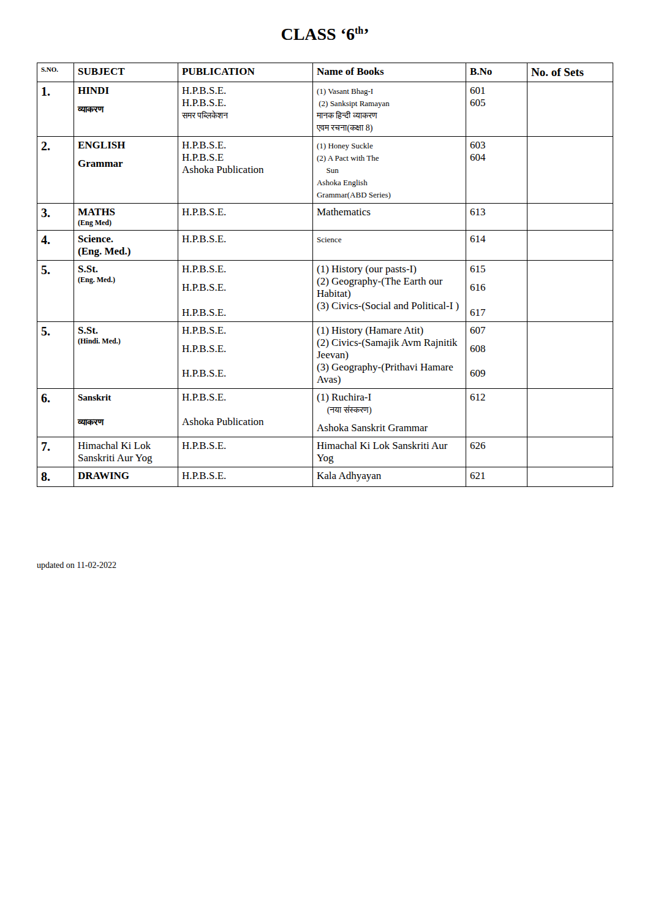CLASS ‘6th’
| S.NO. | SUBJECT | PUBLICATION | Name of Books | B.No | No. of Sets |
| --- | --- | --- | --- | --- | --- |
| 1. | HINDI व्याकरण | H.P.B.S.E. H.P.B.S.E. समर पब्लिकेशन | (1) Vasant Bhag-I (2) Sanksipt Ramayan मानक हिन्दी व्याकरण एवम रचना(कक्षा 8) | 601 605 | |
| 2. | ENGLISH Grammar | H.P.B.S.E. H.P.B.S.E Ashoka Publication | (1) Honey Suckle (2) A Pact with The Sun Ashoka English Grammar(ABD Series) | 603 604 | |
| 3. | MATHS (Eng Med) | H.P.B.S.E. | Mathematics | 613 | |
| 4. | Science. (Eng. Med.) | H.P.B.S.E. | Science | 614 | |
| 5. | S.St. (Eng. Med.) | H.P.B.S.E. H.P.B.S.E. H.P.B.S.E. | (1) History (our pasts-I) (2) Geography-(The Earth our Habitat) (3) Civics-(Social and Political-I ) | 615 616 617 | |
| 5. | S.St. (Hindi. Med.) | H.P.B.S.E. H.P.B.S.E. H.P.B.S.E. | (1) History (Hamare Atit) (2) Civics-(Samajik Avm Rajnitik Jeevan) (3) Geography-(Prithavi Hamare Avas) | 607 608 609 | |
| 6. | Sanskrit व्याकरण | H.P.B.S.E. Ashoka Publication | (1) Ruchira-I (नया संस्करण) Ashoka Sanskrit Grammar | 612 | |
| 7. | Himachal Ki Lok Sanskriti Aur Yog | H.P.B.S.E. | Himachal Ki Lok Sanskriti Aur Yog | 626 | |
| 8. | DRAWING | H.P.B.S.E. | Kala Adhyayan | 621 | |
updated on 11-02-2022